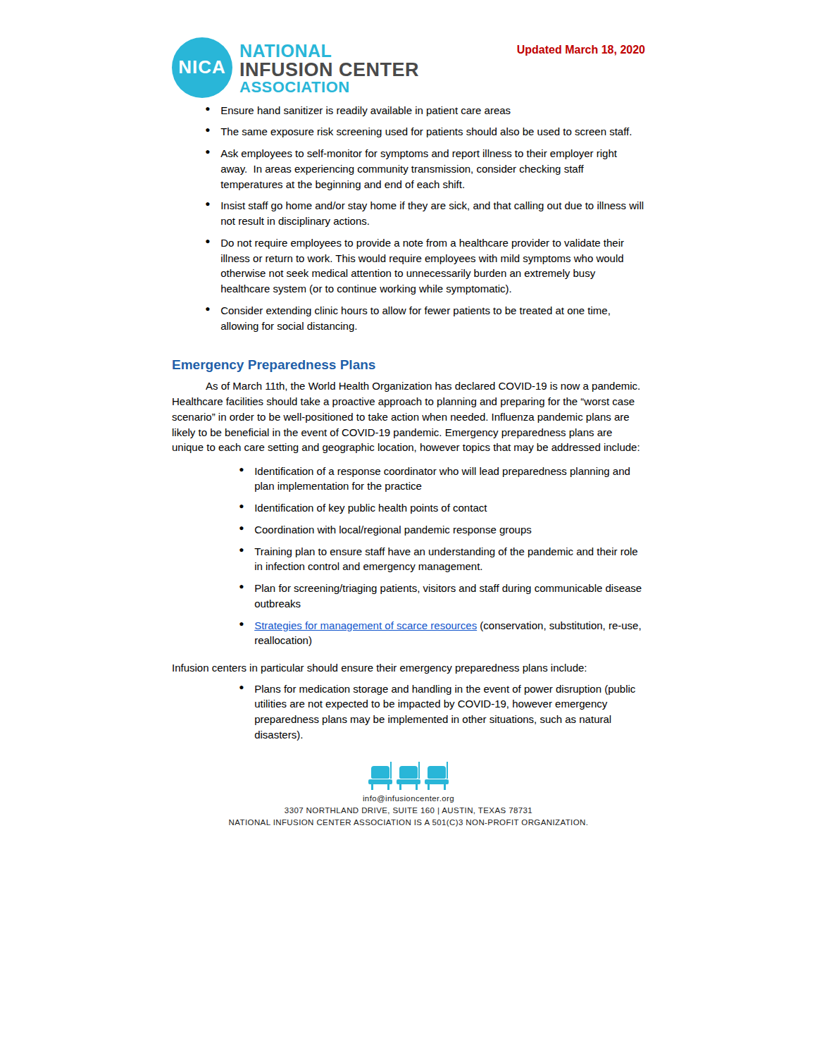NICA
NATIONAL
INFUSION CENTER
ASSOCIATION
Updated March 18, 2020
Ensure hand sanitizer is readily available in patient care areas
The same exposure risk screening used for patients should also be used to screen staff.
Ask employees to self-monitor for symptoms and report illness to their employer right away. In areas experiencing community transmission, consider checking staff temperatures at the beginning and end of each shift.
Insist staff go home and/or stay home if they are sick, and that calling out due to illness will not result in disciplinary actions.
Do not require employees to provide a note from a healthcare provider to validate their illness or return to work. This would require employees with mild symptoms who would otherwise not seek medical attention to unnecessarily burden an extremely busy healthcare system (or to continue working while symptomatic).
Consider extending clinic hours to allow for fewer patients to be treated at one time, allowing for social distancing.
Emergency Preparedness Plans
As of March 11th, the World Health Organization has declared COVID-19 is now a pandemic. Healthcare facilities should take a proactive approach to planning and preparing for the “worst case scenario” in order to be well-positioned to take action when needed. Influenza pandemic plans are likely to be beneficial in the event of COVID-19 pandemic. Emergency preparedness plans are unique to each care setting and geographic location, however topics that may be addressed include:
Identification of a response coordinator who will lead preparedness planning and plan implementation for the practice
Identification of key public health points of contact
Coordination with local/regional pandemic response groups
Training plan to ensure staff have an understanding of the pandemic and their role in infection control and emergency management.
Plan for screening/triaging patients, visitors and staff during communicable disease outbreaks
Strategies for management of scarce resources (conservation, substitution, re-use, reallocation)
Infusion centers in particular should ensure their emergency preparedness plans include:
Plans for medication storage and handling in the event of power disruption (public utilities are not expected to be impacted by COVID-19, however emergency preparedness plans may be implemented in other situations, such as natural disasters).
INFO@INFUSIONCENTER.ORG
3307 NORTHLAND DRIVE, SUITE 160 | AUSTIN, TEXAS 78731
NATIONAL INFUSION CENTER ASSOCIATION IS A 501(C)3 NON-PROFIT ORGANIZATION.